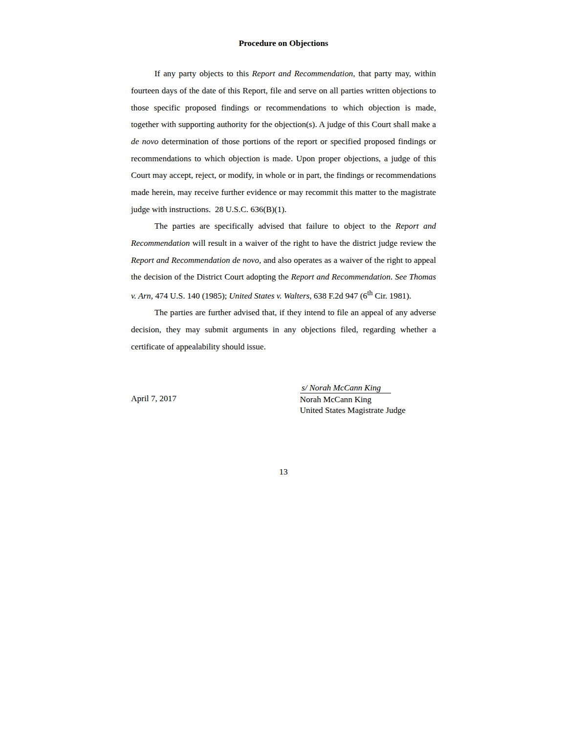Procedure on Objections
If any party objects to this Report and Recommendation, that party may, within fourteen days of the date of this Report, file and serve on all parties written objections to those specific proposed findings or recommendations to which objection is made, together with supporting authority for the objection(s). A judge of this Court shall make a de novo determination of those portions of the report or specified proposed findings or recommendations to which objection is made. Upon proper objections, a judge of this Court may accept, reject, or modify, in whole or in part, the findings or recommendations made herein, may receive further evidence or may recommit this matter to the magistrate judge with instructions. 28 U.S.C. 636(B)(1).
The parties are specifically advised that failure to object to the Report and Recommendation will result in a waiver of the right to have the district judge review the Report and Recommendation de novo, and also operates as a waiver of the right to appeal the decision of the District Court adopting the Report and Recommendation. See Thomas v. Arn, 474 U.S. 140 (1985); United States v. Walters, 638 F.2d 947 (6th Cir. 1981).
The parties are further advised that, if they intend to file an appeal of any adverse decision, they may submit arguments in any objections filed, regarding whether a certificate of appealability should issue.
s/ Norah McCann King
Norah McCann King
United States Magistrate Judge
April 7, 2017
13